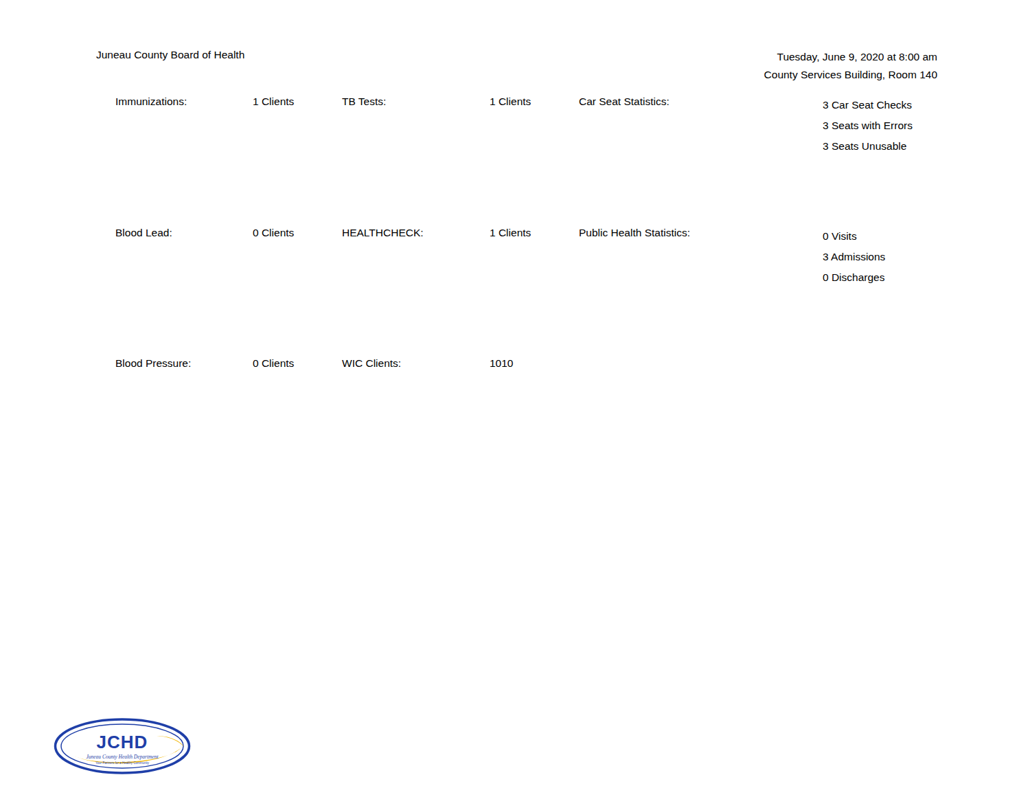Juneau County Board of Health
Tuesday, June 9, 2020 at 8:00 am
County Services Building, Room 140
| Immunizations: | 1 Clients | TB Tests: | 1 Clients | Car Seat Statistics: | 3 Car Seat Checks 3 Seats with Errors 3 Seats Unusable |
| Blood Lead: | 0 Clients | HEALTHCHECK: | 1 Clients | Public Health Statistics: | 0 Visits 3 Admissions 0 Discharges |
| Blood Pressure: | 0 Clients | WIC Clients: | 1010 | | |
JCHD Juneau County Health Department Your Partners for a Healthy Community